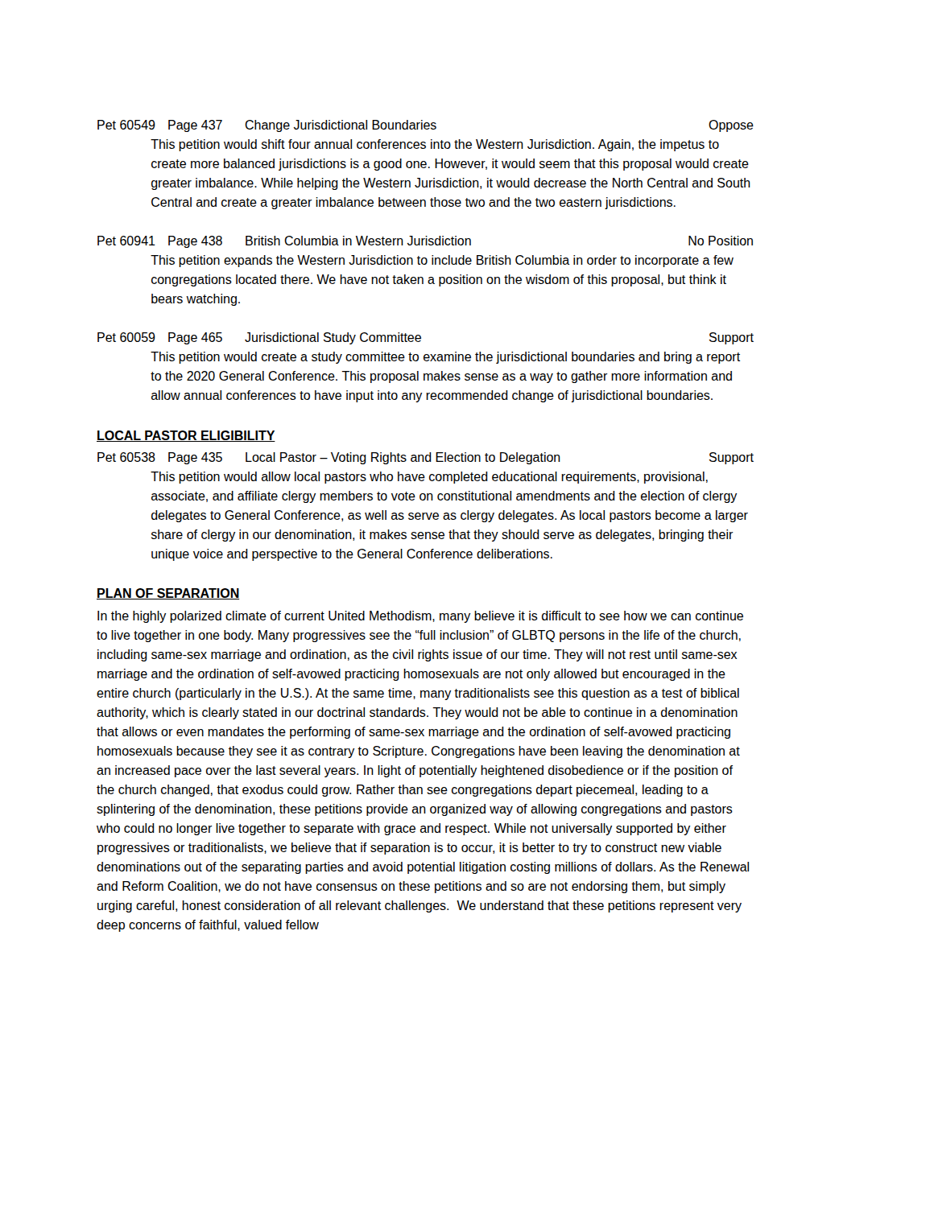Pet 60549 Page 437 Change Jurisdictional Boundaries Oppose
This petition would shift four annual conferences into the Western Jurisdiction. Again, the impetus to create more balanced jurisdictions is a good one. However, it would seem that this proposal would create greater imbalance. While helping the Western Jurisdiction, it would decrease the North Central and South Central and create a greater imbalance between those two and the two eastern jurisdictions.
Pet 60941 Page 438 British Columbia in Western Jurisdiction No Position
This petition expands the Western Jurisdiction to include British Columbia in order to incorporate a few congregations located there. We have not taken a position on the wisdom of this proposal, but think it bears watching.
Pet 60059 Page 465 Jurisdictional Study Committee Support
This petition would create a study committee to examine the jurisdictional boundaries and bring a report to the 2020 General Conference. This proposal makes sense as a way to gather more information and allow annual conferences to have input into any recommended change of jurisdictional boundaries.
LOCAL PASTOR ELIGIBILITY
Pet 60538 Page 435 Local Pastor – Voting Rights and Election to Delegation Support
This petition would allow local pastors who have completed educational requirements, provisional, associate, and affiliate clergy members to vote on constitutional amendments and the election of clergy delegates to General Conference, as well as serve as clergy delegates. As local pastors become a larger share of clergy in our denomination, it makes sense that they should serve as delegates, bringing their unique voice and perspective to the General Conference deliberations.
PLAN OF SEPARATION
In the highly polarized climate of current United Methodism, many believe it is difficult to see how we can continue to live together in one body. Many progressives see the “full inclusion” of GLBTQ persons in the life of the church, including same-sex marriage and ordination, as the civil rights issue of our time. They will not rest until same-sex marriage and the ordination of self-avowed practicing homosexuals are not only allowed but encouraged in the entire church (particularly in the U.S.). At the same time, many traditionalists see this question as a test of biblical authority, which is clearly stated in our doctrinal standards. They would not be able to continue in a denomination that allows or even mandates the performing of same-sex marriage and the ordination of self-avowed practicing homosexuals because they see it as contrary to Scripture. Congregations have been leaving the denomination at an increased pace over the last several years. In light of potentially heightened disobedience or if the position of the church changed, that exodus could grow. Rather than see congregations depart piecemeal, leading to a splintering of the denomination, these petitions provide an organized way of allowing congregations and pastors who could no longer live together to separate with grace and respect. While not universally supported by either progressives or traditionalists, we believe that if separation is to occur, it is better to try to construct new viable denominations out of the separating parties and avoid potential litigation costing millions of dollars. As the Renewal and Reform Coalition, we do not have consensus on these petitions and so are not endorsing them, but simply urging careful, honest consideration of all relevant challenges. We understand that these petitions represent very deep concerns of faithful, valued fellow